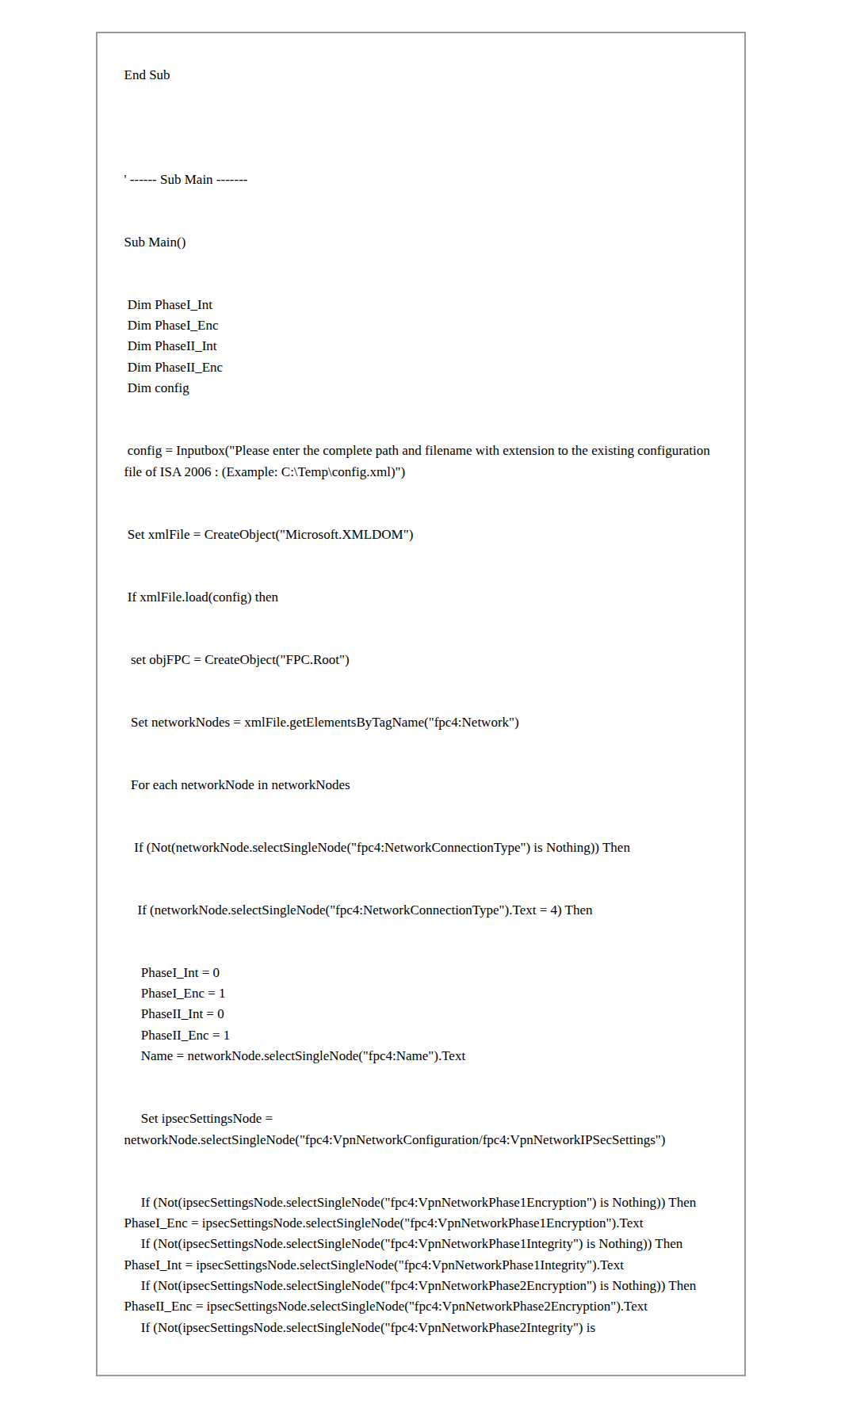End Sub ' ------ Sub Main ------- Sub Main() Dim PhaseI_Int Dim PhaseI_Enc Dim PhaseII_Int Dim PhaseII_Enc Dim config config = Inputbox("Please enter the complete path and filename with extension to the existing configuration file of ISA 2006 : (Example: C:\Temp\config.xml)") Set xmlFile = CreateObject("Microsoft.XMLDOM") If xmlFile.load(config) then set objFPC = CreateObject("FPC.Root") Set networkNodes = xmlFile.getElementsByTagName("fpc4:Network") For each networkNode in networkNodes If (Not(networkNode.selectSingleNode("fpc4:NetworkConnectionType") is Nothing)) Then If (networkNode.selectSingleNode("fpc4:NetworkConnectionType").Text = 4) Then PhaseI_Int = 0 PhaseI_Enc = 1 PhaseII_Int = 0 PhaseII_Enc = 1 Name = networkNode.selectSingleNode("fpc4:Name").Text Set ipsecSettingsNode = networkNode.selectSingleNode("fpc4:VpnNetworkConfiguration/fpc4:VpnNetworkIPSecSettings") If (Not(ipsecSettingsNode.selectSingleNode("fpc4:VpnNetworkPhase1Encryption") is Nothing)) Then PhaseI_Enc = ipsecSettingsNode.selectSingleNode("fpc4:VpnNetworkPhase1Encryption").Text If (Not(ipsecSettingsNode.selectSingleNode("fpc4:VpnNetworkPhase1Integrity") is Nothing)) Then PhaseI_Int = ipsecSettingsNode.selectSingleNode("fpc4:VpnNetworkPhase1Integrity").Text If (Not(ipsecSettingsNode.selectSingleNode("fpc4:VpnNetworkPhase2Encryption") is Nothing)) Then PhaseII_Enc = ipsecSettingsNode.selectSingleNode("fpc4:VpnNetworkPhase2Encryption").Text If (Not(ipsecSettingsNode.selectSingleNode("fpc4:VpnNetworkPhase2Integrity") is